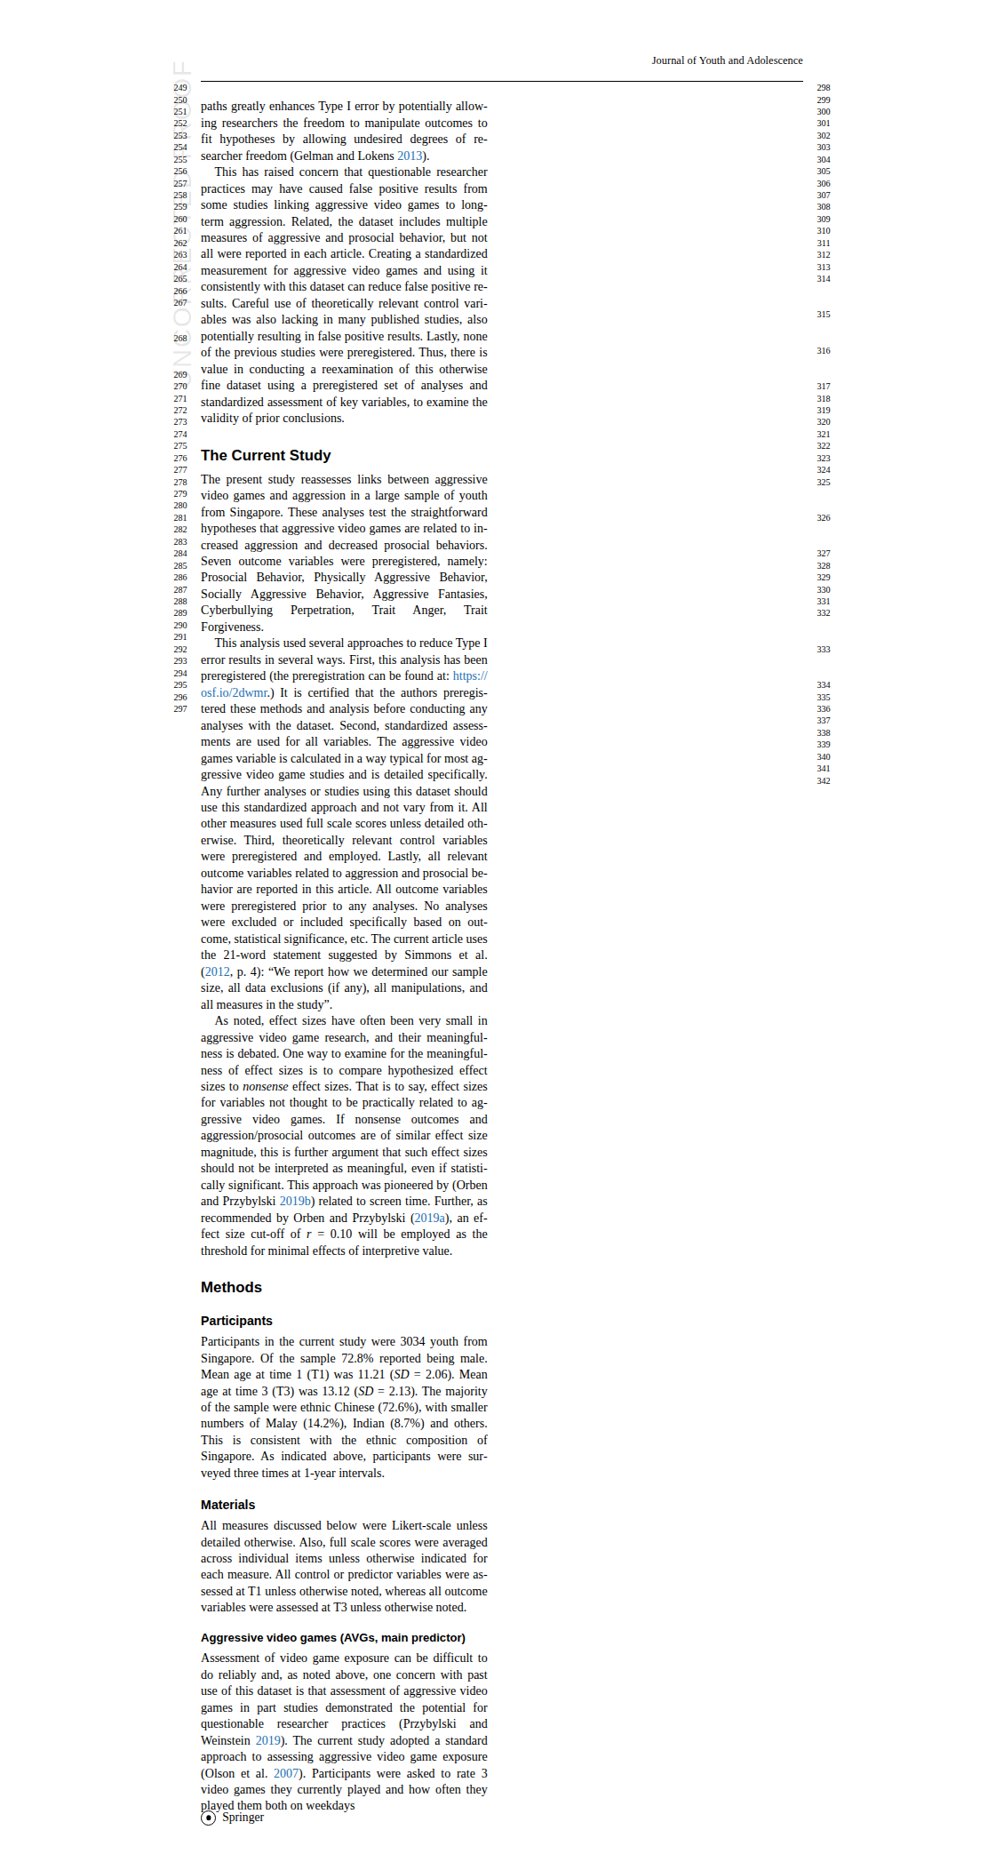Journal of Youth and Adolescence
UNCORRECTED PROOF
249 250 251 252 253 254 255 256 257 258 259 260 261 262 263 264 265 266 267 268 269 270 271 272 273 274 275 276 277 278 279 280 281 282 283 284 285 286 287 288 289 290 291 292 293 294 295 296 297 298 299 300 301 302 303 304 305 306 307 308 309 310 311 312 313 314 315 316 317 318 319 320 321 322 323 324 325 326 327 328 329 330 331 332 333 334 335 336 337 338 339 340 341 342
paths greatly enhances Type I error by potentially allowing researchers the freedom to manipulate outcomes to fit hypotheses by allowing undesired degrees of researcher freedom (Gelman and Lokens 2013).
This has raised concern that questionable researcher practices may have caused false positive results from some studies linking aggressive video games to long-term aggression. Related, the dataset includes multiple measures of aggressive and prosocial behavior, but not all were reported in each article. Creating a standardized measurement for aggressive video games and using it consistently with this dataset can reduce false positive results. Careful use of theoretically relevant control variables was also lacking in many published studies, also potentially resulting in false positive results. Lastly, none of the previous studies were preregistered. Thus, there is value in conducting a reexamination of this otherwise fine dataset using a preregistered set of analyses and standardized assessment of key variables, to examine the validity of prior conclusions.
The Current Study
The present study reassesses links between aggressive video games and aggression in a large sample of youth from Singapore. These analyses test the straightforward hypotheses that aggressive video games are related to increased aggression and decreased prosocial behaviors. Seven outcome variables were preregistered, namely: Prosocial Behavior, Physically Aggressive Behavior, Socially Aggressive Behavior, Aggressive Fantasies, Cyberbullying Perpetration, Trait Anger, Trait Forgiveness.
This analysis used several approaches to reduce Type I error results in several ways. First, this analysis has been preregistered (the preregistration can be found at: https://osf.io/2dwmr.) It is certified that the authors preregistered these methods and analysis before conducting any analyses with the dataset. Second, standardized assessments are used for all variables. The aggressive video games variable is calculated in a way typical for most aggressive video game studies and is detailed specifically. Any further analyses or studies using this dataset should use this standardized approach and not vary from it. All other measures used full scale scores unless detailed otherwise. Third, theoretically relevant control variables were preregistered and employed. Lastly, all relevant outcome variables related to aggression and prosocial behavior are reported in this article. All outcome variables were preregistered prior to any analyses. No analyses were excluded or included specifically based on outcome, statistical significance, etc. The current article uses the 21-word statement suggested by Simmons et al. (2012, p. 4): “We report how we determined our sample size, all data exclusions (if any), all manipulations, and all measures in the study”.
As noted, effect sizes have often been very small in aggressive video game research, and their meaningfulness is debated. One way to examine for the meaningfulness of effect sizes is to compare hypothesized effect sizes to nonsense effect sizes. That is to say, effect sizes for variables not thought to be practically related to aggressive video games. If nonsense outcomes and aggression/prosocial outcomes are of similar effect size magnitude, this is further argument that such effect sizes should not be interpreted as meaningful, even if statistically significant. This approach was pioneered by (Orben and Przybylski 2019b) related to screen time. Further, as recommended by Orben and Przybylski (2019a), an effect size cut-off of r = 0.10 will be employed as the threshold for minimal effects of interpretive value.
Methods
Participants
Participants in the current study were 3034 youth from Singapore. Of the sample 72.8% reported being male. Mean age at time 1 (T1) was 11.21 (SD = 2.06). Mean age at time 3 (T3) was 13.12 (SD = 2.13). The majority of the sample were ethnic Chinese (72.6%), with smaller numbers of Malay (14.2%), Indian (8.7%) and others. This is consistent with the ethnic composition of Singapore. As indicated above, participants were surveyed three times at 1-year intervals.
Materials
All measures discussed below were Likert-scale unless detailed otherwise. Also, full scale scores were averaged across individual items unless otherwise indicated for each measure. All control or predictor variables were assessed at T1 unless otherwise noted, whereas all outcome variables were assessed at T3 unless otherwise noted.
Aggressive video games (AVGs, main predictor)
Assessment of video game exposure can be difficult to do reliably and, as noted above, one concern with past use of this dataset is that assessment of aggressive video games in part studies demonstrated the potential for questionable researcher practices (Przybylski and Weinstein 2019). The current study adopted a standard approach to assessing aggressive video game exposure (Olson et al. 2007). Participants were asked to rate 3 video games they currently played and how often they played them both on weekdays
Springer